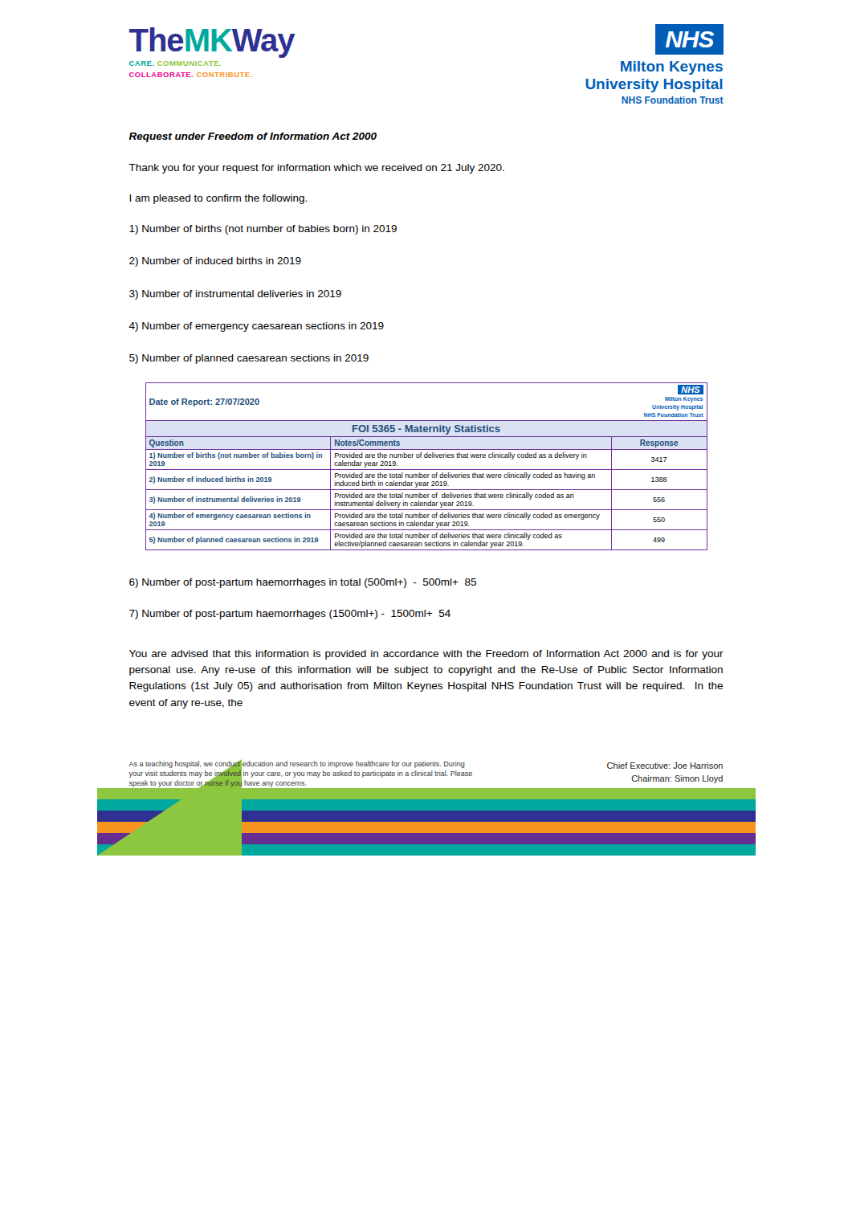The MK Way
CARE. COMMUNICATE.
COLLABORATE. CONTRIBUTE.
NHS
Milton Keynes
University Hospital
NHS Foundation Trust
Request under Freedom of Information Act 2000
Thank you for your request for information which we received on 21 July 2020.
I am pleased to confirm the following.
1) Number of births (not number of babies born) in 2019
2) Number of induced births in 2019
3) Number of instrumental deliveries in 2019
4) Number of emergency caesarean sections in 2019
5) Number of planned caesarean sections in 2019
| Date of Report: 27/07/2020 | NHS Milton Keynes University Hospital NHS Foundation Trust |
| FOI 5365 - Maternity Statistics |
| Question | Notes/Comments | Response |
| 1) Number of births (not number of babies born) in 2019 | Provided are the number of deliveries that were clinically coded as a delivery in calendar year 2019. | 3417 |
| 2) Number of induced births in 2019 | Provided are the total number of deliveries that were clinically coded as having an induced birth in calendar year 2019. | 1388 |
| 3) Number of instrumental deliveries in 2019 | Provided are the total number of deliveries that were clinically coded as an instrumental delivery in calendar year 2019. | 556 |
| 4) Number of emergency caesarean sections in 2019 | Provided are the total number of deliveries that were clinically coded as emergency caesarean sections in calendar year 2019. | 550 |
| 5) Number of planned caesarean sections in 2019 | Provided are the total number of deliveries that were clinically coded as elective/planned caesarean sections in calendar year 2019. | 499 |
6) Number of post-partum haemorrhages in total (500ml+) - 500ml+ 85
7) Number of post-partum haemorrhages (1500ml+) - 1500ml+ 54
You are advised that this information is provided in accordance with the Freedom of Information Act 2000 and is for your personal use. Any re-use of this information will be subject to copyright and the Re-Use of Public Sector Information Regulations (1st July 05) and authorisation from Milton Keynes Hospital NHS Foundation Trust will be required. In the event of any re-use, the
As a teaching hospital, we conduct education and research to improve healthcare for our patients. During your visit students may be involved in your care, or you may be asked to participate in a clinical trial. Please speak to your doctor or nurse if you have any concerns.
Chief Executive: Joe Harrison
Chairman: Simon Lloyd